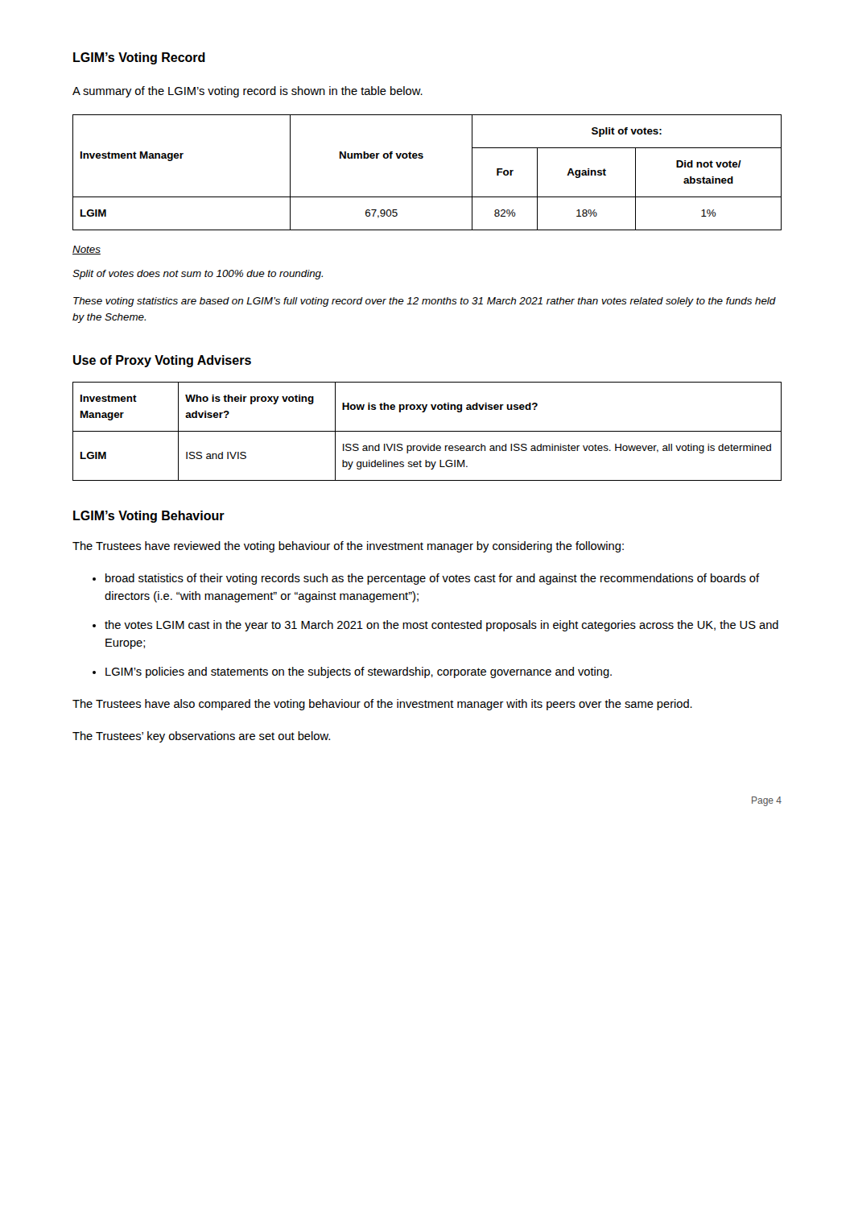LGIM’s Voting Record
A summary of the LGIM’s voting record is shown in the table below.
| Investment Manager | Number of votes | Split of votes: |
| --- | --- | --- |
| For | Against | Did not vote/ abstained |
| LGIM | 67,905 | 82% | 18% | 1% |
Notes
Split of votes does not sum to 100% due to rounding.
These voting statistics are based on LGIM’s full voting record over the 12 months to 31 March 2021 rather than votes related solely to the funds held by the Scheme.
Use of Proxy Voting Advisers
| Investment Manager | Who is their proxy voting adviser? | How is the proxy voting adviser used? |
| --- | --- | --- |
| LGIM | ISS and IVIS | ISS and IVIS provide research and ISS administer votes. However, all voting is determined by guidelines set by LGIM. |
LGIM’s Voting Behaviour
The Trustees have reviewed the voting behaviour of the investment manager by considering the following:
broad statistics of their voting records such as the percentage of votes cast for and against the recommendations of boards of directors (i.e. “with management” or “against management”);
the votes LGIM cast in the year to 31 March 2021 on the most contested proposals in eight categories across the UK, the US and Europe;
LGIM’s policies and statements on the subjects of stewardship, corporate governance and voting.
The Trustees have also compared the voting behaviour of the investment manager with its peers over the same period.
The Trustees’ key observations are set out below.
Page 4